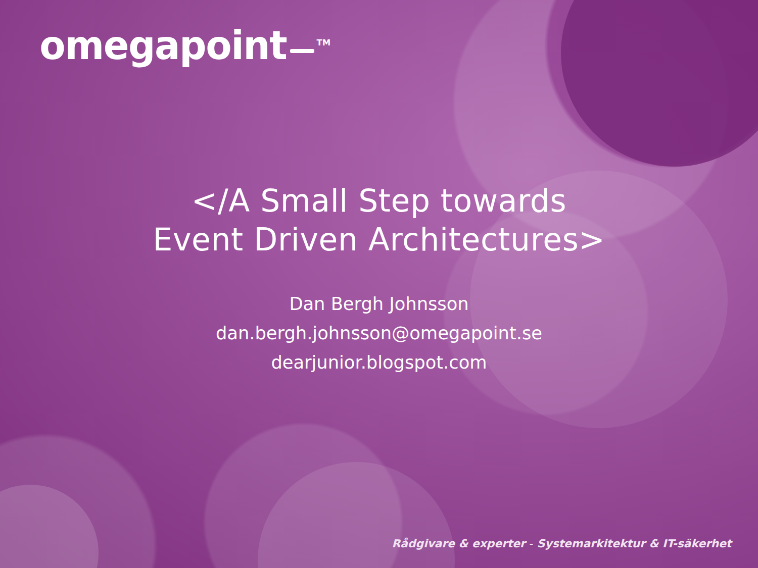omegapoint TM
</A Small Step towards
Event Driven Architectures>
Dan Bergh Johnsson
dan.bergh.johnsson@omegapoint.se
dearjunior.blogspot.com
Rådgivare & experter-Systemarkitektur & IT-säkerhet